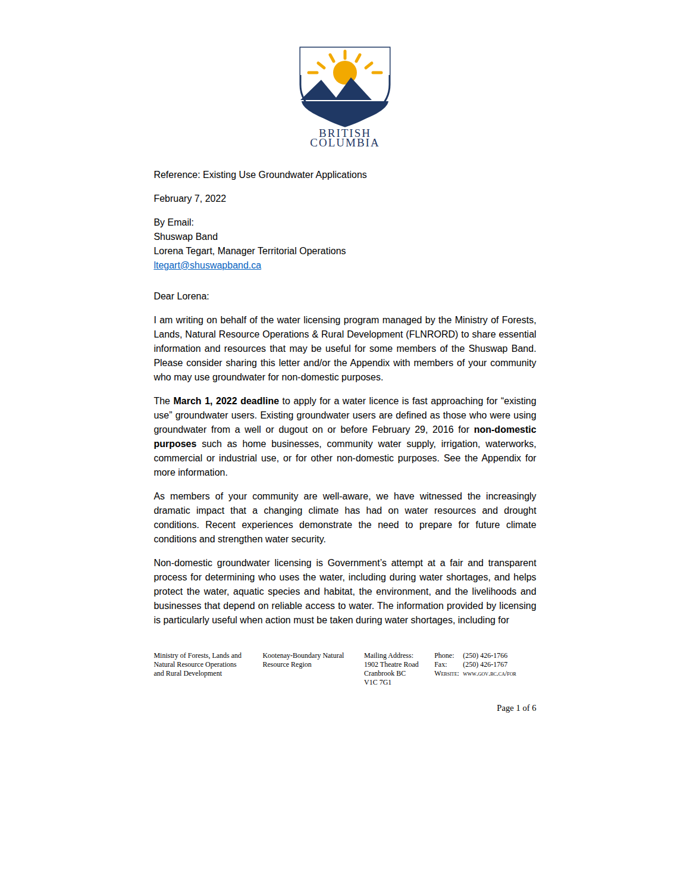BRITISH COLUMBIA
Reference: Existing Use Groundwater Applications
February 7, 2022
By Email:
Shuswap Band
Lorena Tegart, Manager Territorial Operations
ltegart@shuswapband.ca
Dear Lorena:
I am writing on behalf of the water licensing program managed by the Ministry of Forests, Lands, Natural Resource Operations & Rural Development (FLNRORD) to share essential information and resources that may be useful for some members of the Shuswap Band. Please consider sharing this letter and/or the Appendix with members of your community who may use groundwater for non-domestic purposes.
The March 1, 2022 deadline to apply for a water licence is fast approaching for “existing use” groundwater users. Existing groundwater users are defined as those who were using groundwater from a well or dugout on or before February 29, 2016 for non-domestic purposes such as home businesses, community water supply, irrigation, waterworks, commercial or industrial use, or for other non-domestic purposes. See the Appendix for more information.
As members of your community are well-aware, we have witnessed the increasingly dramatic impact that a changing climate has had on water resources and drought conditions. Recent experiences demonstrate the need to prepare for future climate conditions and strengthen water security.
Non-domestic groundwater licensing is Government’s attempt at a fair and transparent process for determining who uses the water, including during water shortages, and helps protect the water, aquatic species and habitat, the environment, and the livelihoods and businesses that depend on reliable access to water. The information provided by licensing is particularly useful when action must be taken during water shortages, including for
| Ministry of Forests, Lands and Natural Resource Operations and Rural Development | Kootenay-Boundary Natural Resource Region | Mailing Address: 1902 Theatre Road Cranbrook BC V1C 7G1 | Phone: (250) 426-1766 Fax: (250) 426-1767 Website: www.gov.bc.ca/for |
Page 1 of 6